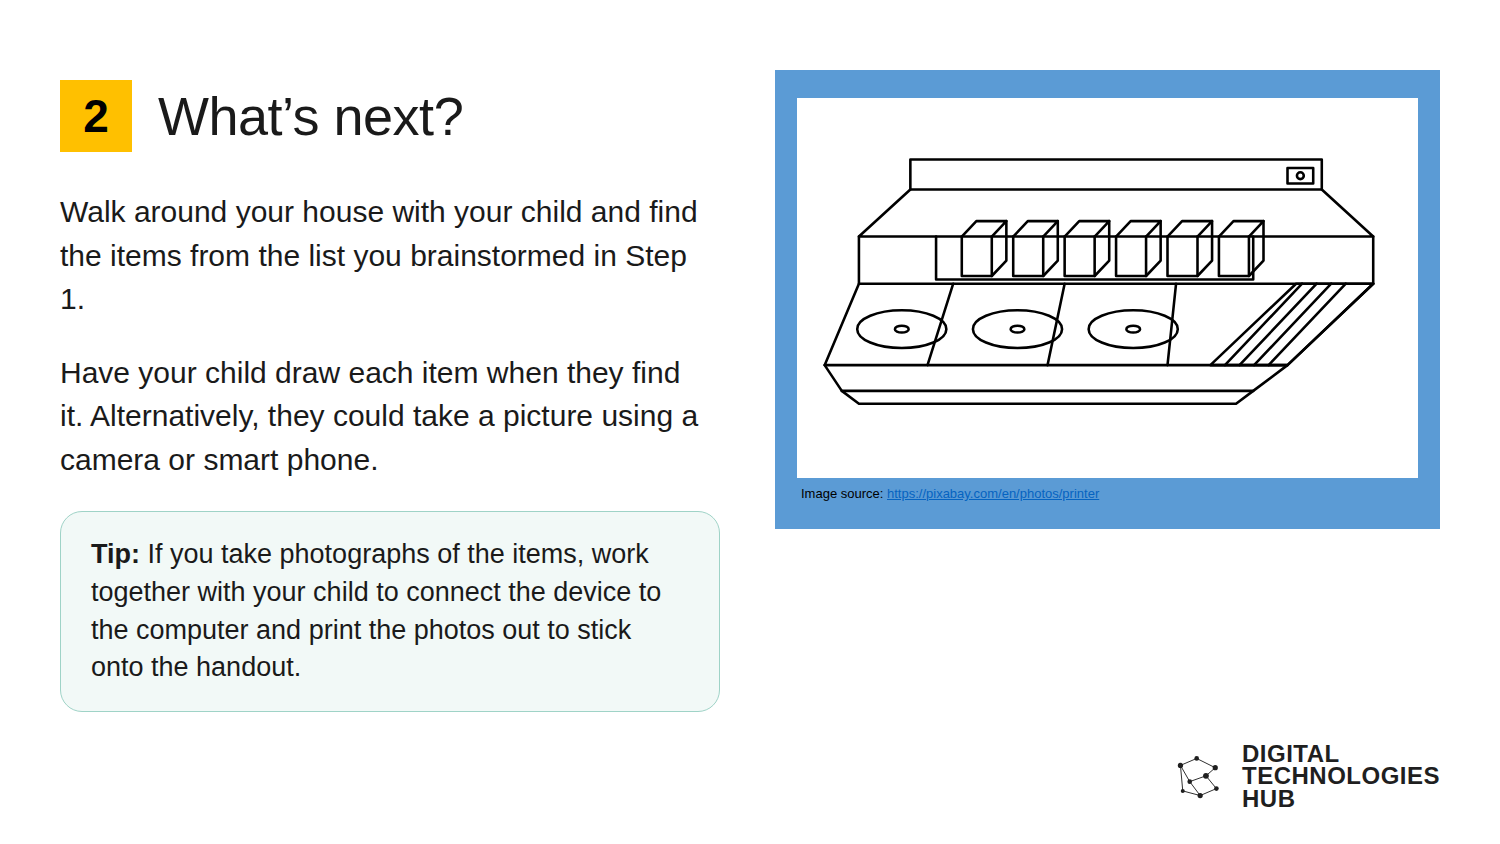2
What’s next?
Walk around your house with your child and find the items from the list you brainstormed in Step 1.
Have your child draw each item when they find it. Alternatively, they could take a picture using a camera or smart phone.
Tip: If you take photographs of the items, work together with your child to connect the device to the computer and print the photos out to stick onto the handout.
Image source: https://pixabay.com/en/photos/printer
Digital
Technologies
Hub